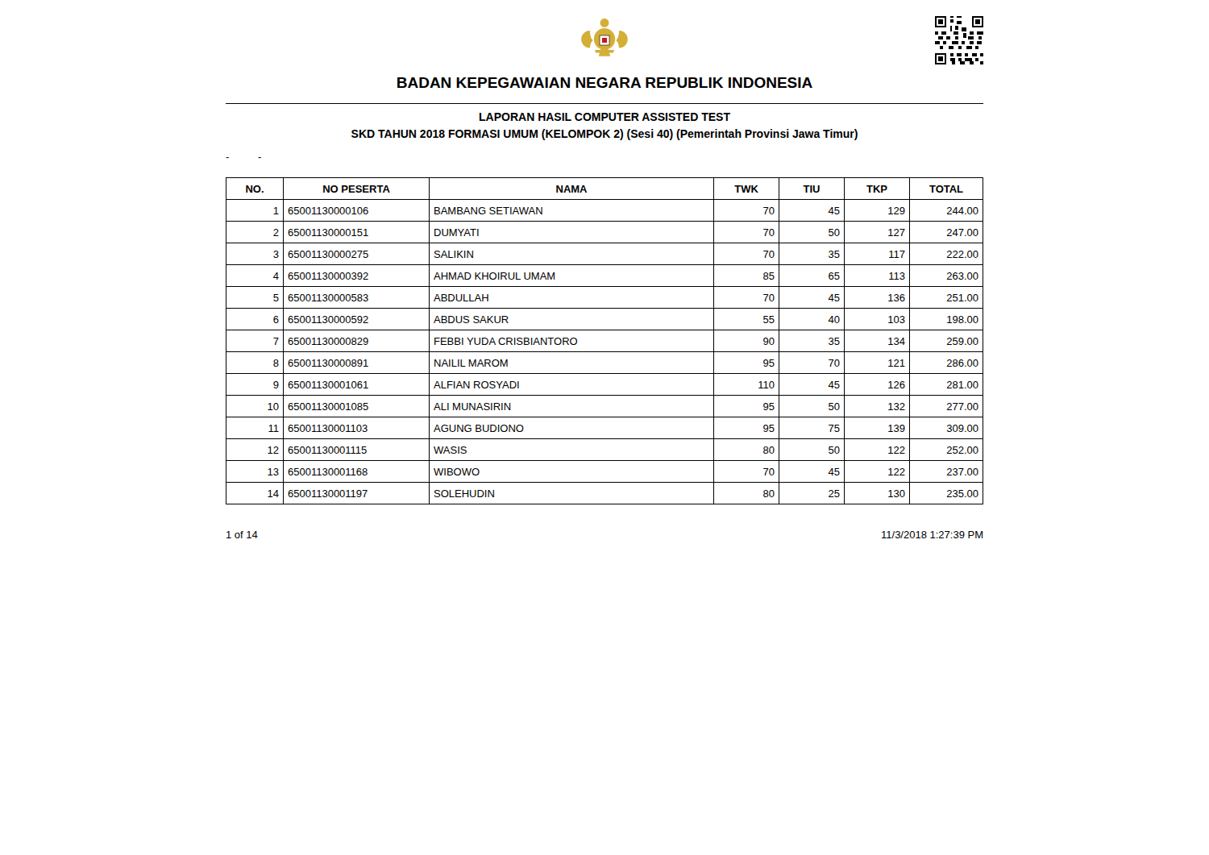BADAN KEPEGAWAIAN NEGARA REPUBLIK INDONESIA
LAPORAN HASIL COMPUTER ASSISTED TEST
SKD TAHUN 2018 FORMASI UMUM (KELOMPOK 2) (Sesi 40) (Pemerintah Provinsi Jawa Timur)
--
| NO. | NO PESERTA | NAMA | TWK | TIU | TKP | TOTAL |
| --- | --- | --- | --- | --- | --- | --- |
| 1 | 65001130000106 | BAMBANG SETIAWAN | 70 | 45 | 129 | 244.00 |
| 2 | 65001130000151 | DUMYATI | 70 | 50 | 127 | 247.00 |
| 3 | 65001130000275 | SALIKIN | 70 | 35 | 117 | 222.00 |
| 4 | 65001130000392 | AHMAD KHOIRUL UMAM | 85 | 65 | 113 | 263.00 |
| 5 | 65001130000583 | ABDULLAH | 70 | 45 | 136 | 251.00 |
| 6 | 65001130000592 | ABDUS SAKUR | 55 | 40 | 103 | 198.00 |
| 7 | 65001130000829 | FEBBI YUDA CRISBIANTORO | 90 | 35 | 134 | 259.00 |
| 8 | 65001130000891 | NAILIL MAROM | 95 | 70 | 121 | 286.00 |
| 9 | 65001130001061 | ALFIAN ROSYADI | 110 | 45 | 126 | 281.00 |
| 10 | 65001130001085 | ALI MUNASIRIN | 95 | 50 | 132 | 277.00 |
| 11 | 65001130001103 | AGUNG BUDIONO | 95 | 75 | 139 | 309.00 |
| 12 | 65001130001115 | WASIS | 80 | 50 | 122 | 252.00 |
| 13 | 65001130001168 | WIBOWO | 70 | 45 | 122 | 237.00 |
| 14 | 65001130001197 | SOLEHUDIN | 80 | 25 | 130 | 235.00 |
1 of 14
11/3/2018 1:27:39 PM